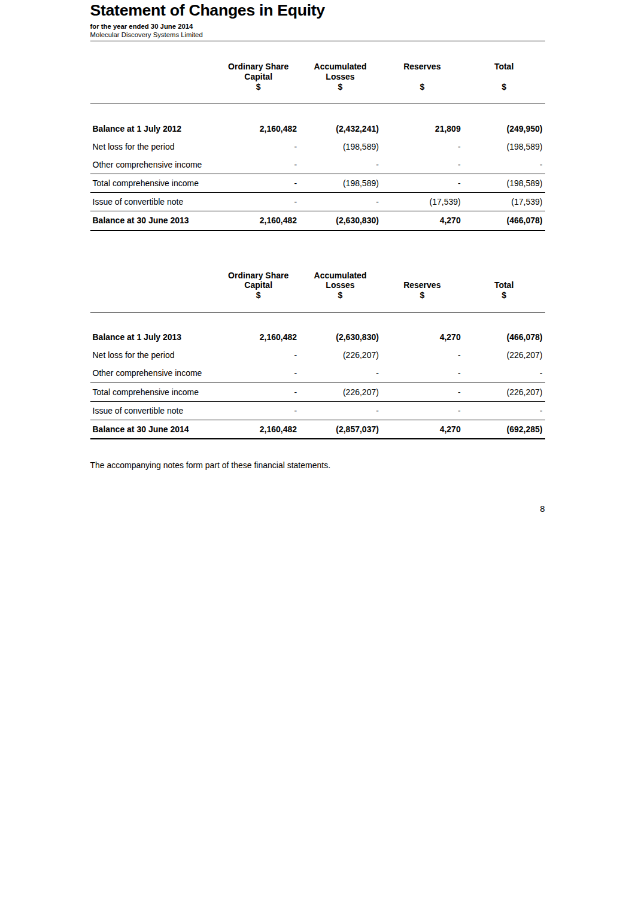Statement of Changes in Equity
for the year ended 30 June 2014
Molecular Discovery Systems Limited
| | Ordinary Share Capital $ | Accumulated Losses $ | Reserves $ | Total $ |
| --- | --- | --- | --- | --- |
| Balance at 1 July 2012 | 2,160,482 | (2,432,241) | 21,809 | (249,950) |
| Net loss for the period | - | (198,589) | - | (198,589) |
| Other comprehensive income | - | - | - | - |
| Total comprehensive income | - | (198,589) | - | (198,589) |
| Issue of convertible note | - | - | (17,539) | (17,539) |
| Balance at 30 June 2013 | 2,160,482 | (2,630,830) | 4,270 | (466,078) |
| | Ordinary Share Capital $ | Accumulated Losses $ | Reserves $ | Total $ |
| --- | --- | --- | --- | --- |
| Balance at 1 July 2013 | 2,160,482 | (2,630,830) | 4,270 | (466,078) |
| Net loss for the period | - | (226,207) | - | (226,207) |
| Other comprehensive income | - | - | - | - |
| Total comprehensive income | - | (226,207) | - | (226,207) |
| Issue of convertible note | - | - | - | - |
| Balance at 30 June 2014 | 2,160,482 | (2,857,037) | 4,270 | (692,285) |
The accompanying notes form part of these financial statements.
8